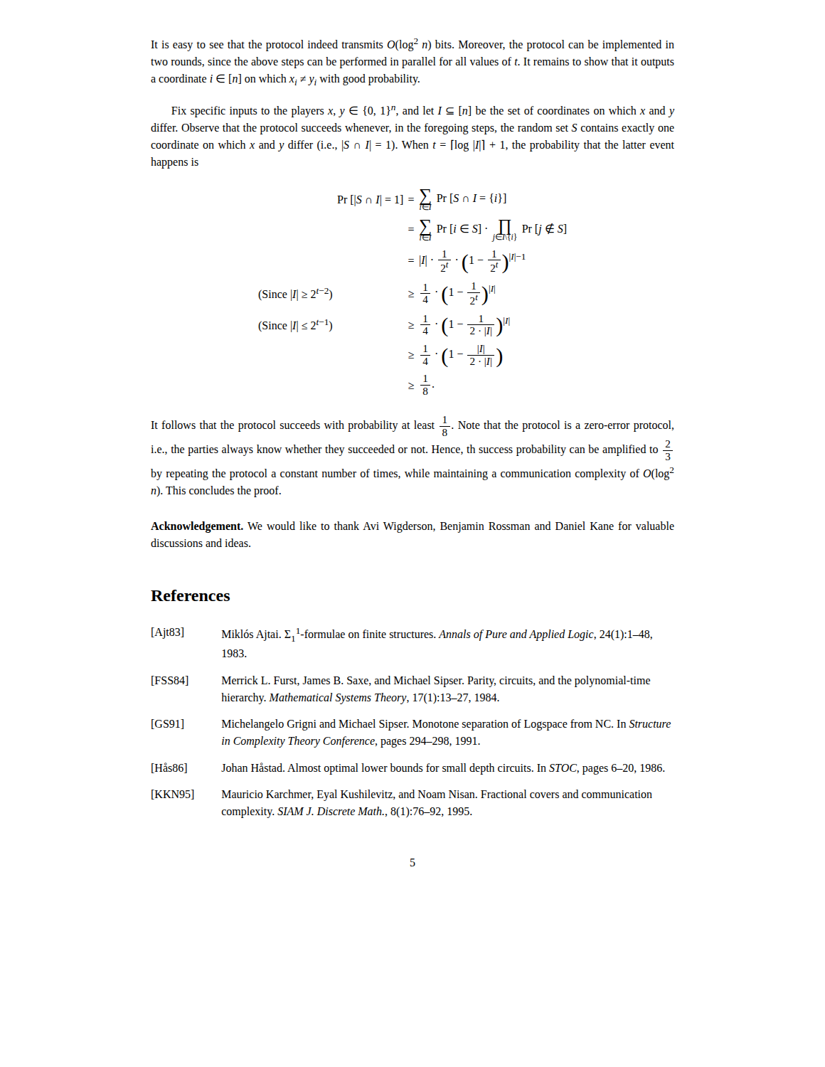It is easy to see that the protocol indeed transmits O(log2 n) bits. Moreover, the protocol can be implemented in two rounds, since the above steps can be performed in parallel for all values of t. It remains to show that it outputs a coordinate i ∈ [n] on which xi ≠ yi with good probability.
Fix specific inputs to the players x, y ∈ {0, 1}n, and let I ⊆ [n] be the set of coordinates on which x and y differ. Observe that the protocol succeeds whenever, in the foregoing steps, the random set S contains exactly one coordinate on which x and y differ (i.e., |S ∩ I| = 1). When t = ⌈log |I|⌉ + 1, the probability that the latter event happens is
| | Pr [/ S ∩ I / = 1] | = | ∑ i ∈ I Pr [ S ∩ I = { i }] |
| | | = | ∑ i ∈ I Pr [ i ∈ S ] · ∏ j ∈ I \{ i } Pr [ j ∉ S ] |
| | | = | / I / · 1 2 t · ( 1 − 1 2 t ) / I /−1 |
| (Since / I / ≥ 2 t −2 ) | | ≥ | 1 4 · ( 1 − 1 2 t ) / I / |
| (Since / I / ≤ 2 t −1 ) | | ≥ | 1 4 · ( 1 − 1 2 · / I / ) / I / |
| | | ≥ | 1 4 · ( 1 − / I / 2 · / I / ) |
| | | ≥ | 1 8 . |
It follows that the protocol succeeds with probability at least 18. Note that the protocol is a zero-error protocol, i.e., the parties always know whether they succeeded or not. Hence, th success probability can be amplified to 23 by repeating the protocol a constant number of times, while maintaining a communication complexity of O(log2 n). This concludes the proof.
Acknowledgement. We would like to thank Avi Wigderson, Benjamin Rossman and Daniel Kane for valuable discussions and ideas.
References
[Ajt83]
Miklós Ajtai. Σ11-formulae on finite structures. Annals of Pure and Applied Logic, 24(1):1–48, 1983.
[FSS84]
Merrick L. Furst, James B. Saxe, and Michael Sipser. Parity, circuits, and the polynomial-time hierarchy. Mathematical Systems Theory, 17(1):13–27, 1984.
[GS91]
Michelangelo Grigni and Michael Sipser. Monotone separation of Logspace from NC. In Structure in Complexity Theory Conference, pages 294–298, 1991.
[Hås86]
Johan Håstad. Almost optimal lower bounds for small depth circuits. In STOC, pages 6–20, 1986.
[KKN95]
Mauricio Karchmer, Eyal Kushilevitz, and Noam Nisan. Fractional covers and communication complexity. SIAM J. Discrete Math., 8(1):76–92, 1995.
5